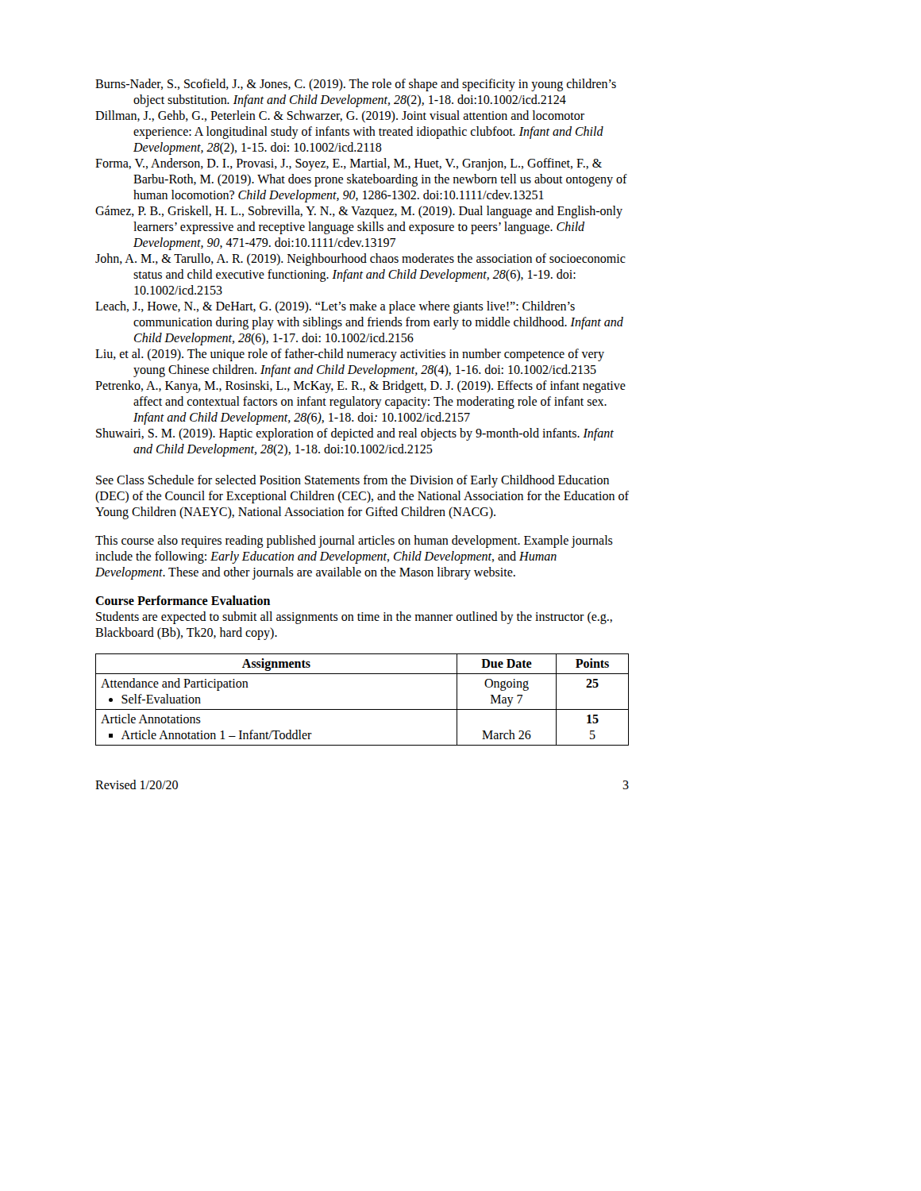Burns-Nader, S., Scofield, J., & Jones, C. (2019). The role of shape and specificity in young children’s object substitution. Infant and Child Development, 28(2), 1-18. doi:10.1002/icd.2124
Dillman, J., Gehb, G., Peterlein C. & Schwarzer, G. (2019). Joint visual attention and locomotor experience: A longitudinal study of infants with treated idiopathic clubfoot. Infant and Child Development, 28(2), 1-15. doi: 10.1002/icd.2118
Forma, V., Anderson, D. I., Provasi, J., Soyez, E., Martial, M., Huet, V., Granjon, L., Goffinet, F., & Barbu-Roth, M. (2019). What does prone skateboarding in the newborn tell us about ontogeny of human locomotion? Child Development, 90, 1286-1302. doi:10.1111/cdev.13251
Gámez, P. B., Griskell, H. L., Sobrevilla, Y. N., & Vazquez, M. (2019). Dual language and English-only learners’ expressive and receptive language skills and exposure to peers’ language. Child Development, 90, 471-479. doi:10.1111/cdev.13197
John, A. M., & Tarullo, A. R. (2019). Neighbourhood chaos moderates the association of socioeconomic status and child executive functioning. Infant and Child Development, 28(6), 1-19. doi: 10.1002/icd.2153
Leach, J., Howe, N., & DeHart, G. (2019). “Let’s make a place where giants live!”: Children’s communication during play with siblings and friends from early to middle childhood. Infant and Child Development, 28(6), 1-17. doi: 10.1002/icd.2156
Liu, et al. (2019). The unique role of father-child numeracy activities in number competence of very young Chinese children. Infant and Child Development, 28(4), 1-16. doi: 10.1002/icd.2135
Petrenko, A., Kanya, M., Rosinski, L., McKay, E. R., & Bridgett, D. J. (2019). Effects of infant negative affect and contextual factors on infant regulatory capacity: The moderating role of infant sex. Infant and Child Development, 28(6), 1-18. doi: 10.1002/icd.2157
Shuwairi, S. M. (2019). Haptic exploration of depicted and real objects by 9-month-old infants. Infant and Child Development, 28(2), 1-18. doi:10.1002/icd.2125
See Class Schedule for selected Position Statements from the Division of Early Childhood Education (DEC) of the Council for Exceptional Children (CEC), and the National Association for the Education of Young Children (NAEYC), National Association for Gifted Children (NACG).
This course also requires reading published journal articles on human development. Example journals include the following: Early Education and Development, Child Development, and Human Development. These and other journals are available on the Mason library website.
Course Performance Evaluation
Students are expected to submit all assignments on time in the manner outlined by the instructor (e.g., Blackboard (Bb), Tk20, hard copy).
| Assignments | Due Date | Points |
| --- | --- | --- |
| Attendance and Participation Self-Evaluation | Ongoing May 7 | 25 |
| Article Annotations Article Annotation 1 – Infant/Toddler | March 26 | 15 5 |
Revised 1/20/20 3